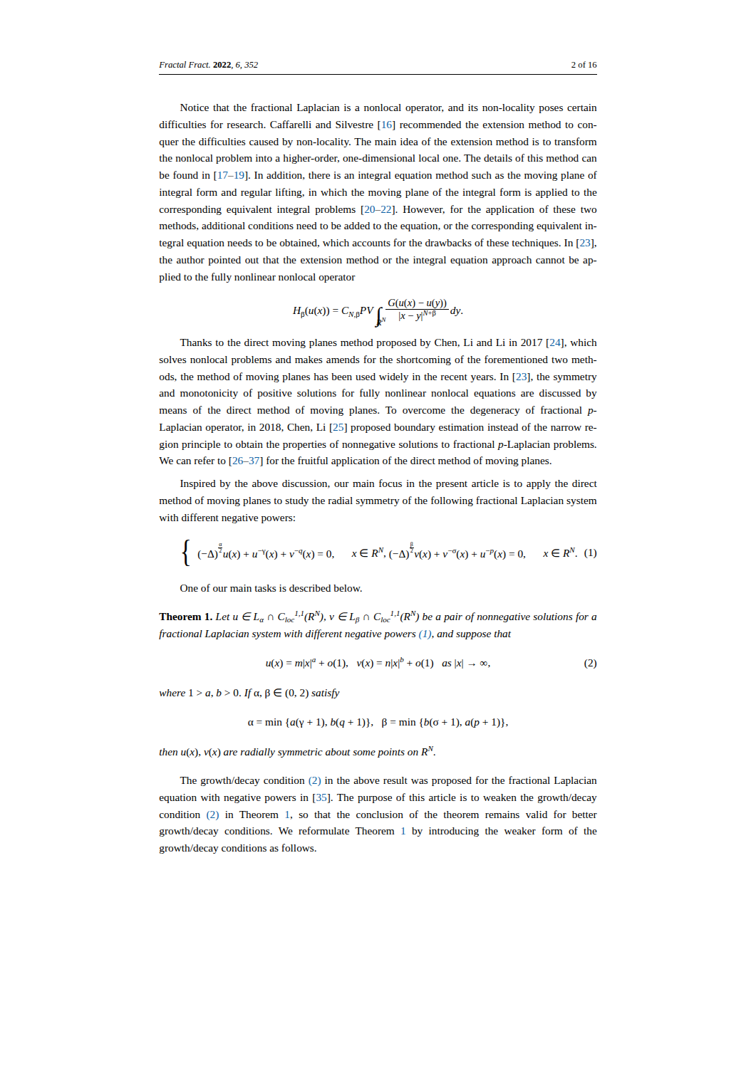Fractal Fract. 2022, 6, 352
2 of 16
Notice that the fractional Laplacian is a nonlocal operator, and its non-locality poses certain difficulties for research. Caffarelli and Silvestre [16] recommended the extension method to conquer the difficulties caused by non-locality. The main idea of the extension method is to transform the nonlocal problem into a higher-order, one-dimensional local one. The details of this method can be found in [17–19]. In addition, there is an integral equation method such as the moving plane of integral form and regular lifting, in which the moving plane of the integral form is applied to the corresponding equivalent integral problems [20–22]. However, for the application of these two methods, additional conditions need to be added to the equation, or the corresponding equivalent integral equation needs to be obtained, which accounts for the drawbacks of these techniques. In [23], the author pointed out that the extension method or the integral equation approach cannot be applied to the fully nonlinear nonlocal operator
Hβ(u(x)) = CN,βPV ∫RN G(u(x) − u(y))|x − y|N+β dy.
Thanks to the direct moving planes method proposed by Chen, Li and Li in 2017 [24], which solves nonlocal problems and makes amends for the shortcoming of the forementioned two methods, the method of moving planes has been used widely in the recent years. In [23], the symmetry and monotonicity of positive solutions for fully nonlinear nonlocal equations are discussed by means of the direct method of moving planes. To overcome the degeneracy of fractional p-Laplacian operator, in 2018, Chen, Li [25] proposed boundary estimation instead of the narrow region principle to obtain the properties of nonnegative solutions to fractional p-Laplacian problems. We can refer to [26–37] for the fruitful application of the direct method of moving planes.
Inspired by the above discussion, our main focus in the present article is to apply the direct method of moving planes to study the radial symmetry of the following fractional Laplacian system with different negative powers:
{ (−Δ)α 2u(x) + u−γ(x) + v−q(x) = 0,x ∈ RN, (−Δ)β 2v(x) + v−σ(x) + u−p(x) = 0,x ∈ RN.
(1)
One of our main tasks is described below.
Theorem 1. Let u ∈ Lα ∩ Cloc1,1(RN), v ∈ Lβ ∩ Cloc1,1(RN) be a pair of nonnegative solutions for a fractional Laplacian system with different negative powers (1), and suppose that
u(x) = m|x|a + o(1), v(x) = n|x|b + o(1) as |x| → ∞,
(2)
where 1 > a, b > 0. If α, β ∈ (0, 2) satisfy
α = min {a(γ + 1), b(q + 1)}, β = min {b(σ + 1), a(p + 1)},
then u(x), v(x) are radially symmetric about some points on RN.
The growth/decay condition (2) in the above result was proposed for the fractional Laplacian equation with negative powers in [35]. The purpose of this article is to weaken the growth/decay condition (2) in Theorem 1, so that the conclusion of the theorem remains valid for better growth/decay conditions. We reformulate Theorem 1 by introducing the weaker form of the growth/decay conditions as follows.